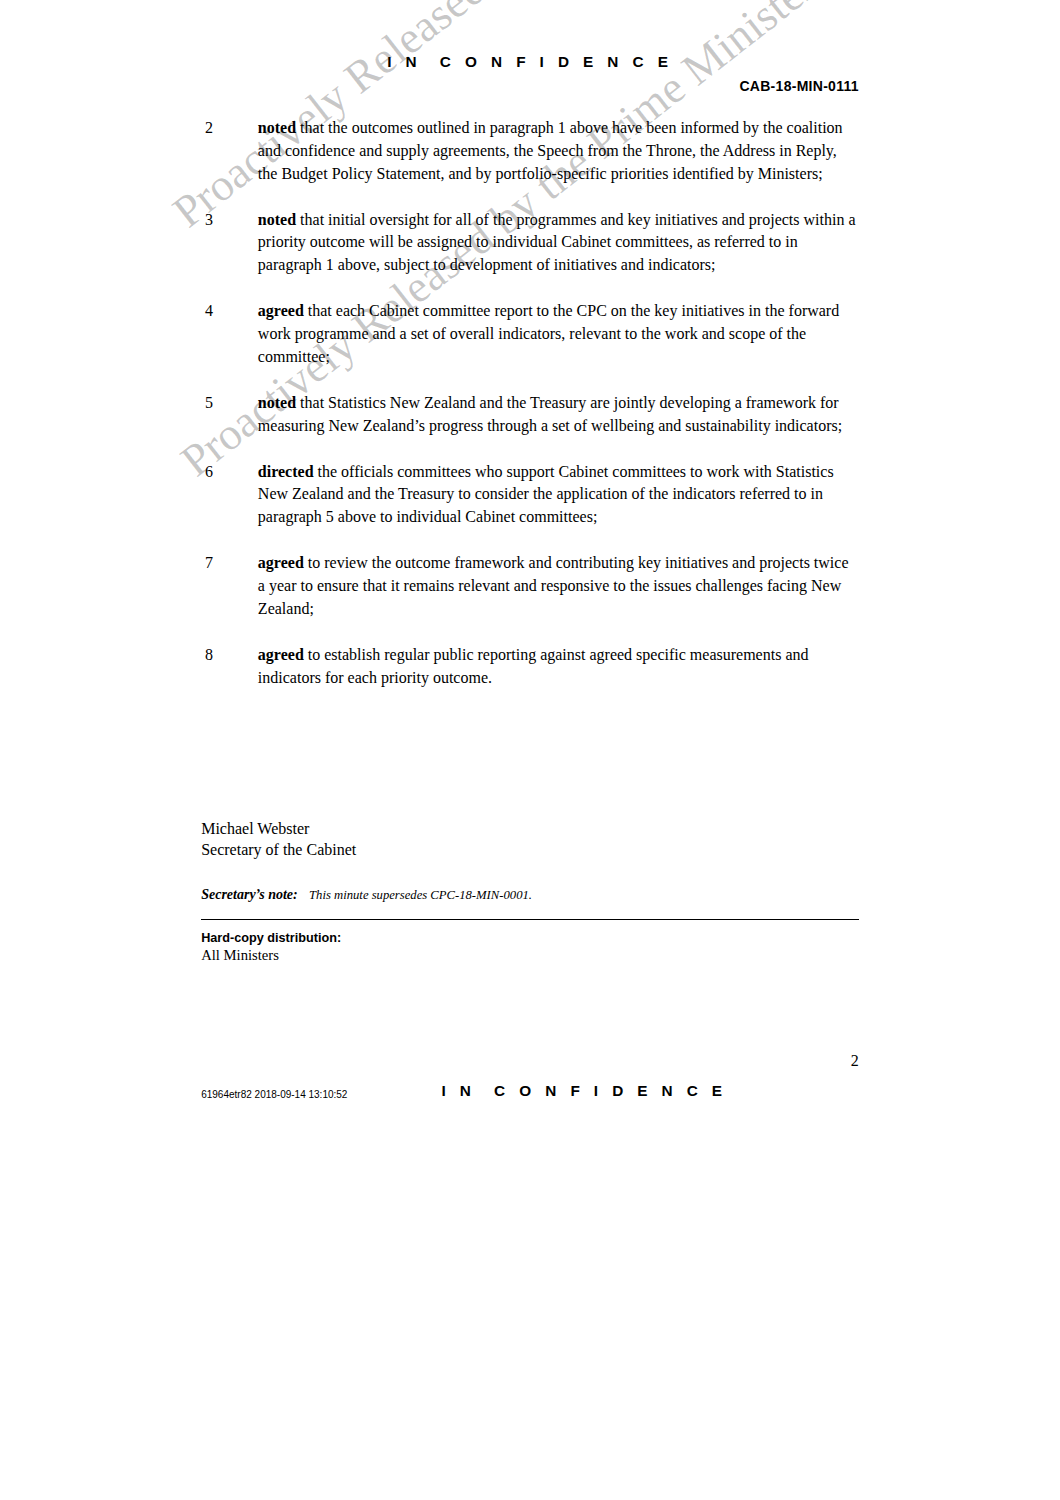I N C O N F I D E N C E
CAB-18-MIN-0111
2 noted that the outcomes outlined in paragraph 1 above have been informed by the coalition and confidence and supply agreements, the Speech from the Throne, the Address in Reply, the Budget Policy Statement, and by portfolio-specific priorities identified by Ministers;
3 noted that initial oversight for all of the programmes and key initiatives and projects within a priority outcome will be assigned to individual Cabinet committees, as referred to in paragraph 1 above, subject to development of initiatives and indicators;
4 agreed that each Cabinet committee report to the CPC on the key initiatives in the forward work programme and a set of overall indicators, relevant to the work and scope of the committee;
5 noted that Statistics New Zealand and the Treasury are jointly developing a framework for measuring New Zealand’s progress through a set of wellbeing and sustainability indicators;
6 directed the officials committees who support Cabinet committees to work with Statistics New Zealand and the Treasury to consider the application of the indicators referred to in paragraph 5 above to individual Cabinet committees;
7 agreed to review the outcome framework and contributing key initiatives and projects twice a year to ensure that it remains relevant and responsive to the issues challenges facing New Zealand;
8 agreed to establish regular public reporting against agreed specific measurements and indicators for each priority outcome.
Michael Webster
Secretary of the Cabinet
Secretary’s note:This minute supersedes CPC-18-MIN-0001.
Hard-copy distribution:
All Ministers
2
61964etr82 2018-09-14 13:10:52
I N C O N F I D E N C E
Proactively Released by the Prime Minister
Proactively Released by the Prime Minister